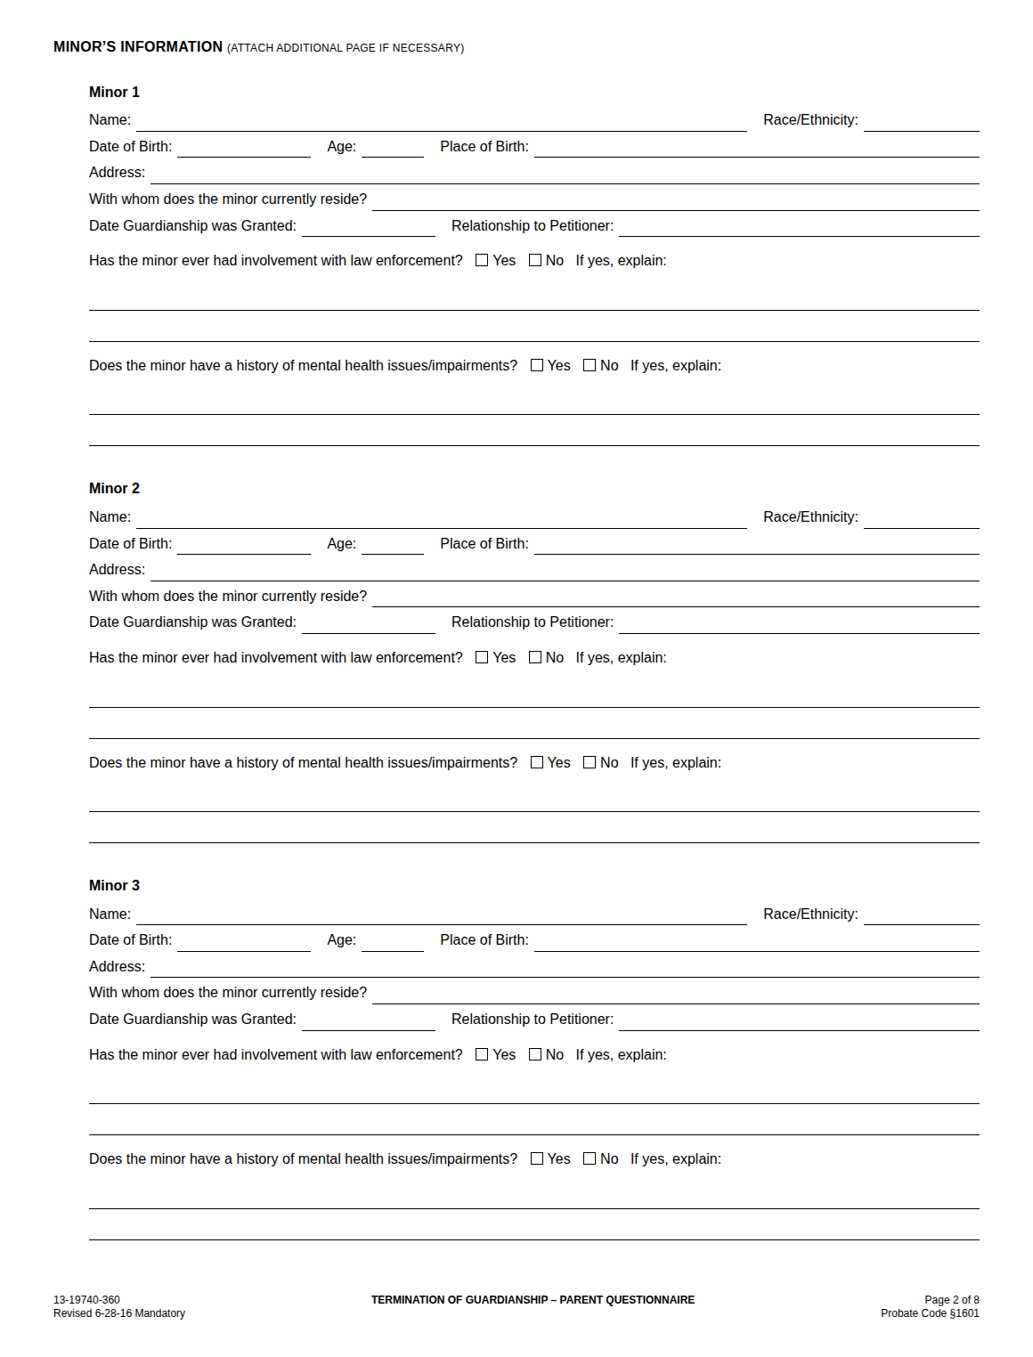MINOR’S INFORMATION (ATTACH ADDITIONAL PAGE IF NECESSARY)
Minor 1
Name: Race/Ethnicity:
Date of Birth: Age: Place of Birth:
Address:
With whom does the minor currently reside?
Date Guardianship was Granted: Relationship to Petitioner:
Has the minor ever had involvement with law enforcement? Yes No If yes, explain:
Does the minor have a history of mental health issues/impairments? Yes No If yes, explain:
Minor 2
Name: Race/Ethnicity:
Date of Birth: Age: Place of Birth:
Address:
With whom does the minor currently reside?
Date Guardianship was Granted: Relationship to Petitioner:
Has the minor ever had involvement with law enforcement? Yes No If yes, explain:
Does the minor have a history of mental health issues/impairments? Yes No If yes, explain:
Minor 3
Name: Race/Ethnicity:
Date of Birth: Age: Place of Birth:
Address:
With whom does the minor currently reside?
Date Guardianship was Granted: Relationship to Petitioner:
Has the minor ever had involvement with law enforcement? Yes No If yes, explain:
Does the minor have a history of mental health issues/impairments? Yes No If yes, explain:
13-19740-360
Revised 6-28-16 Mandatory
TERMINATION OF GUARDIANSHIP – PARENT QUESTIONNAIRE
Page 2 of 8
Probate Code §1601